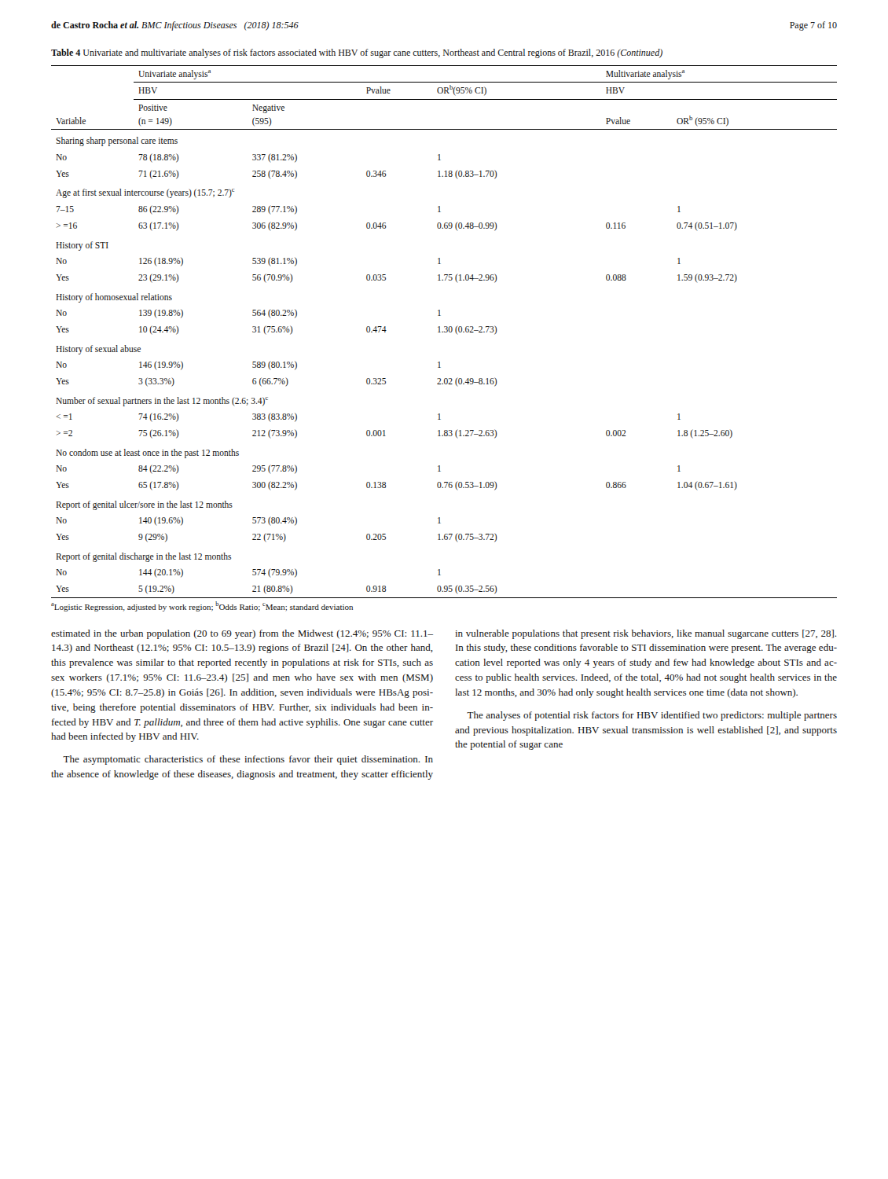de Castro Rocha et al. BMC Infectious Diseases (2018) 18:546
Page 7 of 10
Table 4 Univariate and multivariate analyses of risk factors associated with HBV of sugar cane cutters, Northeast and Central regions of Brazil, 2016 (Continued)
| Variable | Univariate analysis a | | Multivariate analysis a |
| --- | --- | --- | --- |
| HBV | Pvalue | OR b (95% CI) | | HBV | |
| Positive (n = 149) | Negative (595) | | | | Pvalue | OR b (95% CI) | |
| Sharing sharp personal care items |
| No | 78 (18.8%) | 337 (81.2%) | | 1 | | | | |
| Yes | 71 (21.6%) | 258 (78.4%) | 0.346 | 1.18 (0.83–1.70) | | | | |
| Age at first sexual intercourse (years) (15.7; 2.7) c |
| 7–15 | 86 (22.9%) | 289 (77.1%) | | 1 | | | 1 | |
| > =16 | 63 (17.1%) | 306 (82.9%) | 0.046 | 0.69 (0.48–0.99) | | 0.116 | 0.74 (0.51–1.07) | |
| History of STI |
| No | 126 (18.9%) | 539 (81.1%) | | 1 | | | 1 | |
| Yes | 23 (29.1%) | 56 (70.9%) | 0.035 | 1.75 (1.04–2.96) | | 0.088 | 1.59 (0.93–2.72) | |
| History of homosexual relations |
| No | 139 (19.8%) | 564 (80.2%) | | 1 | | | | |
| Yes | 10 (24.4%) | 31 (75.6%) | 0.474 | 1.30 (0.62–2.73) | | | | |
| History of sexual abuse |
| No | 146 (19.9%) | 589 (80.1%) | | 1 | | | | |
| Yes | 3 (33.3%) | 6 (66.7%) | 0.325 | 2.02 (0.49–8.16) | | | | |
| Number of sexual partners in the last 12 months (2.6; 3.4) c |
| < =1 | 74 (16.2%) | 383 (83.8%) | | 1 | | | 1 | |
| > =2 | 75 (26.1%) | 212 (73.9%) | 0.001 | 1.83 (1.27–2.63) | | 0.002 | 1.8 (1.25–2.60) | |
| No condom use at least once in the past 12 months |
| No | 84 (22.2%) | 295 (77.8%) | | 1 | | | 1 | |
| Yes | 65 (17.8%) | 300 (82.2%) | 0.138 | 0.76 (0.53–1.09) | | 0.866 | 1.04 (0.67–1.61) | |
| Report of genital ulcer/sore in the last 12 months |
| No | 140 (19.6%) | 573 (80.4%) | | 1 | | | | |
| Yes | 9 (29%) | 22 (71%) | 0.205 | 1.67 (0.75–3.72) | | | | |
| Report of genital discharge in the last 12 months |
| No | 144 (20.1%) | 574 (79.9%) | | 1 | | | | |
| Yes | 5 (19.2%) | 21 (80.8%) | 0.918 | 0.95 (0.35–2.56) | | | | |
aLogistic Regression, adjusted by work region; bOdds Ratio; cMean; standard deviation
estimated in the urban population (20 to 69 year) from the Midwest (12.4%; 95% CI: 11.1–14.3) and Northeast (12.1%; 95% CI: 10.5–13.9) regions of Brazil [24]. On the other hand, this prevalence was similar to that reported recently in populations at risk for STIs, such as sex workers (17.1%; 95% CI: 11.6–23.4) [25] and men who have sex with men (MSM) (15.4%; 95% CI: 8.7–25.8) in Goiás [26]. In addition, seven individuals were HBsAg positive, being therefore potential disseminators of HBV. Further, six individuals had been infected by HBV and T. pallidum, and three of them had active syphilis. One sugar cane cutter had been infected by HBV and HIV.
The asymptomatic characteristics of these infections favor their quiet dissemination. In the absence of knowledge of these diseases, diagnosis and treatment, they scatter efficiently in vulnerable populations that present risk behaviors, like manual sugarcane cutters [27, 28]. In this study, these conditions favorable to STI dissemination were present. The average education level reported was only 4 years of study and few had knowledge about STIs and access to public health services. Indeed, of the total, 40% had not sought health services in the last 12 months, and 30% had only sought health services one time (data not shown).
The analyses of potential risk factors for HBV identified two predictors: multiple partners and previous hospitalization. HBV sexual transmission is well established [2], and supports the potential of sugar cane